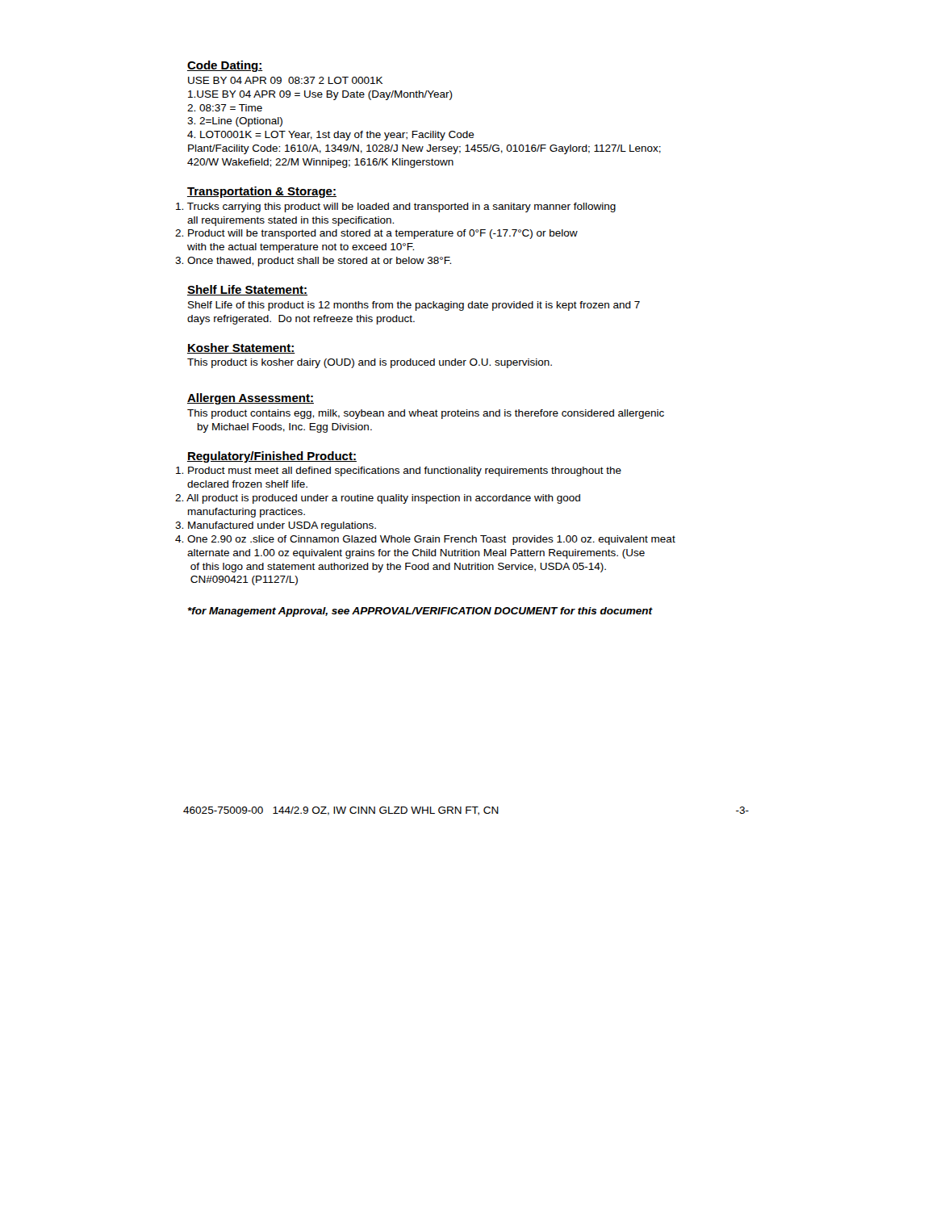Code Dating:
USE BY 04 APR 09 08:37 2 LOT 0001K
1.USE BY 04 APR 09 = Use By Date (Day/Month/Year)
2. 08:37 = Time
3. 2=Line (Optional)
4. LOT0001K = LOT Year, 1st day of the year; Facility Code
Plant/Facility Code: 1610/A, 1349/N, 1028/J New Jersey; 1455/G, 01016/F Gaylord; 1127/L Lenox;
420/W Wakefield; 22/M Winnipeg; 1616/K Klingerstown
Transportation & Storage:
1. Trucks carrying this product will be loaded and transported in a sanitary manner following
all requirements stated in this specification.
2. Product will be transported and stored at a temperature of 0°F (-17.7°C) or below
with the actual temperature not to exceed 10°F.
3. Once thawed, product shall be stored at or below 38°F.
Shelf Life Statement:
Shelf Life of this product is 12 months from the packaging date provided it is kept frozen and 7
days refrigerated. Do not refreeze this product.
Kosher Statement:
This product is kosher dairy (OUD) and is produced under O.U. supervision.
Allergen Assessment:
This product contains egg, milk, soybean and wheat proteins and is therefore considered allergenic
by Michael Foods, Inc. Egg Division.
Regulatory/Finished Product:
1. Product must meet all defined specifications and functionality requirements throughout the
declared frozen shelf life.
2. All product is produced under a routine quality inspection in accordance with good
manufacturing practices.
3. Manufactured under USDA regulations.
4. One 2.90 oz .slice of Cinnamon Glazed Whole Grain French Toast provides 1.00 oz. equivalent meat
alternate and 1.00 oz equivalent grains for the Child Nutrition Meal Pattern Requirements. (Use
of this logo and statement authorized by the Food and Nutrition Service, USDA 05-14).
CN#090421 (P1127/L)
*for Management Approval, see APPROVAL/VERIFICATION DOCUMENT for this document
46025-75009-00 144/2.9 OZ, IW CINN GLZD WHL GRN FT, CN
-3-